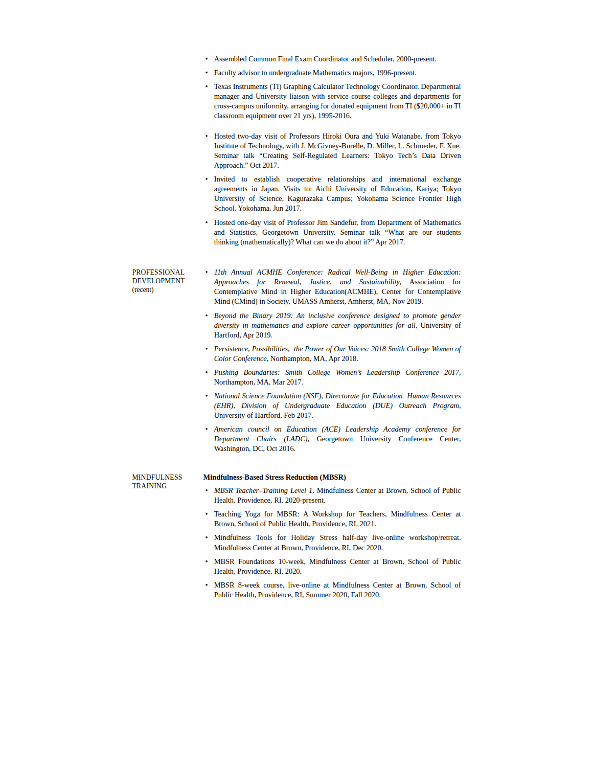Assembled Common Final Exam Coordinator and Scheduler, 2000-present.
Faculty advisor to undergraduate Mathematics majors, 1996-present.
Texas Instruments (TI) Graphing Calculator Technology Coordinator. Departmental manager and University liaison with service course colleges and departments for cross-campus uniformity, arranging for donated equipment from TI ($20,000+ in TI classroom equipment over 21 yrs), 1995-2016.
Hosted two-day visit of Professors Hiroki Oura and Yuki Watanabe, from Tokyo Institute of Technology, with J. McGivney-Burelle, D. Miller, L. Schroeder, F. Xue. Seminar talk “Creating Self-Regulated Learners: Tokyo Tech’s Data Driven Approach.” Oct 2017.
Invited to establish cooperative relationships and international exchange agreements in Japan. Visits to: Aichi University of Education, Kariya; Tokyo University of Science, Kagurazaka Campus; Yokohama Science Frontier High School, Yokohama. Jun 2017.
Hosted one-day visit of Professor Jim Sandefur, from Department of Mathematics and Statistics, Georgetown University. Seminar talk “What are our students thinking (mathematically)? What can we do about it?” Apr 2017.
PROFESSIONAL
DEVELOPMENT
(recent)
11th Annual ACMHE Conference: Radical Well-Being in Higher Education: Approaches for Renewal, Justice, and Sustainability, Association for Contemplative Mind in Higher Education(ACMHE), Center for Contemplative Mind (CMind) in Society, UMASS Amherst, Amherst, MA, Nov 2019.
Beyond the Binary 2019: An inclusive conference designed to promote gender diversity in mathematics and explore career opportunities for all, University of Hartford, Apr 2019.
Persistence, Possibilities, the Power of Our Voices: 2018 Smith College Women of Color Conference, Northampton, MA, Apr 2018.
Pushing Boundaries: Smith College Women’s Leadership Conference 2017, Northampton, MA, Mar 2017.
National Science Foundation (NSF), Directorate for Education Human Resources (EHR), Division of Undergraduate Education (DUE) Outreach Program, University of Hartford, Feb 2017.
American council on Education (ACE) Leadership Academy conference for Department Chairs (LADC), Georgetown University Conference Center, Washington, DC, Oct 2016.
MINDFULNESS
TRAINING
Mindfulness-Based Stress Reduction (MBSR)
MBSR Teacher–Training Level 1, Mindfulness Center at Brown, School of Public Health, Providence, RI. 2020-present.
Teaching Yoga for MBSR: A Workshop for Teachers, Mindfulness Center at Brown, School of Public Health, Providence, RI. 2021.
Mindfulness Tools for Holiday Stress half-day live-online workshop/retreat. Mindfulness Center at Brown, Providence, RI, Dec 2020.
MBSR Foundations 10-week, Mindfulness Center at Brown, School of Public Health, Providence, RI. 2020.
MBSR 8-week course, live-online at Mindfulness Center at Brown, School of Public Health, Providence, RI, Summer 2020, Fall 2020.